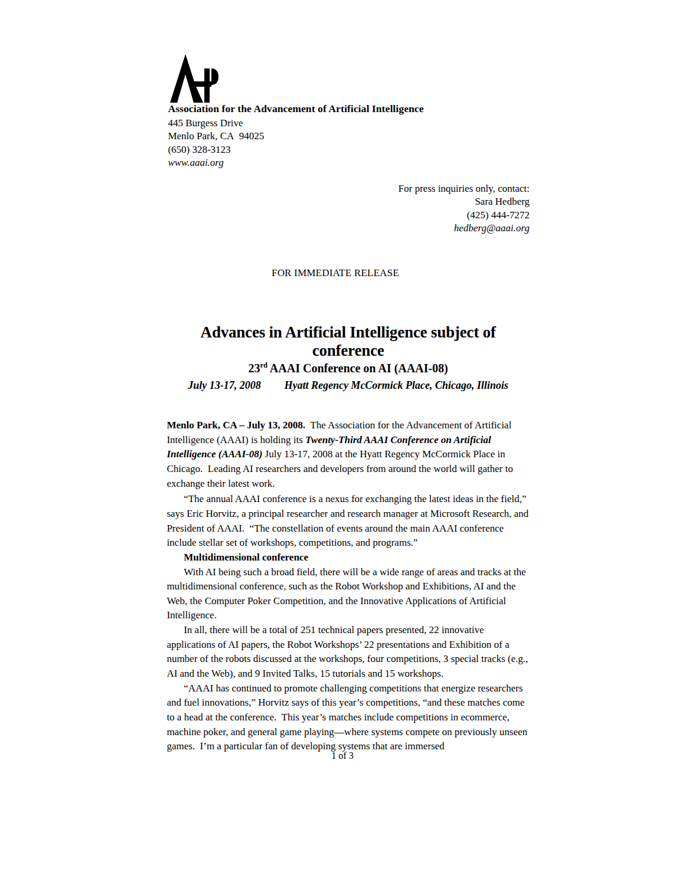Association for the Advancement of Artificial Intelligence
445 Burgess Drive
Menlo Park, CA 94025
(650) 328-3123
www.aaai.org
For press inquiries only, contact:
Sara Hedberg
(425) 444-7272
hedberg@aaai.org
FOR IMMEDIATE RELEASE
Advances in Artificial Intelligence subject of conference
23rd AAAI Conference on AI (AAAI-08)
July 13-17, 2008 Hyatt Regency McCormick Place, Chicago, Illinois
Menlo Park, CA – July 13, 2008. The Association for the Advancement of Artificial Intelligence (AAAI) is holding its Twenty-Third AAAI Conference on Artificial Intelligence (AAAI-08) July 13-17, 2008 at the Hyatt Regency McCormick Place in Chicago. Leading AI researchers and developers from around the world will gather to exchange their latest work.
“The annual AAAI conference is a nexus for exchanging the latest ideas in the field,” says Eric Horvitz, a principal researcher and research manager at Microsoft Research, and President of AAAI. “The constellation of events around the main AAAI conference include stellar set of workshops, competitions, and programs.”
Multidimensional conference
With AI being such a broad field, there will be a wide range of areas and tracks at the multidimensional conference, such as the Robot Workshop and Exhibitions, AI and the Web, the Computer Poker Competition, and the Innovative Applications of Artificial Intelligence.
In all, there will be a total of 251 technical papers presented, 22 innovative applications of AI papers, the Robot Workshops’ 22 presentations and Exhibition of a number of the robots discussed at the workshops, four competitions, 3 special tracks (e.g., AI and the Web), and 9 Invited Talks, 15 tutorials and 15 workshops.
“AAAI has continued to promote challenging competitions that energize researchers and fuel innovations,” Horvitz says of this year’s competitions, “and these matches come to a head at the conference. This year’s matches include competitions in ecommerce, machine poker, and general game playing—where systems compete on previously unseen games. I’m a particular fan of developing systems that are immersed
1 of 3